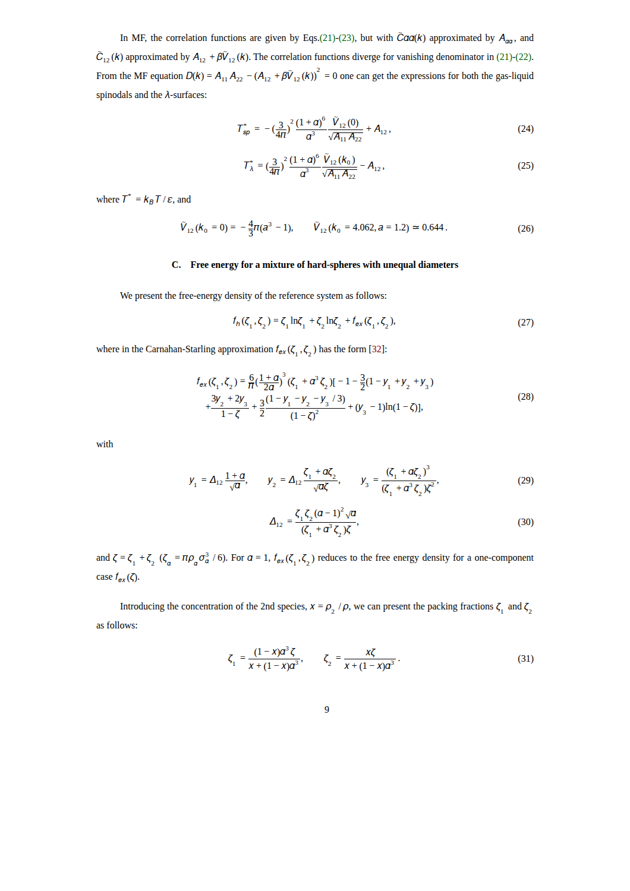In MF, the correlation functions are given by Eqs.(21)-(23), but with C~αα(k) approximated by Aαα, and C~12(k) approximated by A12+βV~12(k). The correlation functions diverge for vanishing denominator in (21)-(22). From the MF equation D(k)=A11A22−(A12+βV~12(k))2=0 one can get the expressions for both the gas-liquid spinodals and the λ-surfaces:
Tsp* = − (34π)2 (1+α)6α3 V~12(0) A11A22 +A12 , (24)
Tλ* = (34π)2 (1+α)6α3 V~12(k0) A11A22 −A12 , (25)
where T*=kBT/ε, and
V~12(k0=0) = −43π(a3−1) , V~12(k0=4.062,a=1.2) ≃0.644. (26)
C. Free energy for a mixture of hard-spheres with unequal diameters
We present the free-energy density of the reference system as follows:
fh(ζ1,ζ2) = ζ1lnζ1 + ζ2lnζ2 + fex(ζ1,ζ2) , (27)
where in the Carnahan-Starling approximation fex(ζ1,ζ2) has the form [32]:
fex(ζ1,ζ2) = 6π (1+α2α)3 (ζ1+α3ζ2) [ −1−32(1−y1+y2+y3) + 3y2+2y31−ζ + 32 (1−y1−y2−y3/3)(1−ζ)2 + (y3−1)ln(1−ζ) ] , (28)
with
y1=Δ121+αα , y2=Δ12ζ1+αζ2αζ , y3=(ζ1+αζ2)3(ζ1+α3ζ2)ζ2 , (29)
Δ12 = ζ1ζ2(α−1)2α (ζ1+α3ζ2)ζ , (30)
and ζ=ζ1+ζ2 (ζα=πρασα3/6). For α=1, fex(ζ1,ζ2) reduces to the free energy density for a one-component case fex(ζ).
Introducing the concentration of the 2nd species, x=ρ2/ρ, we can present the packing fractions ζ1 and ζ2 as follows:
ζ1 = (1−x)α3ζ x+(1−x)α3 , ζ2 = xζ x+(1−x)α3 . (31)
9